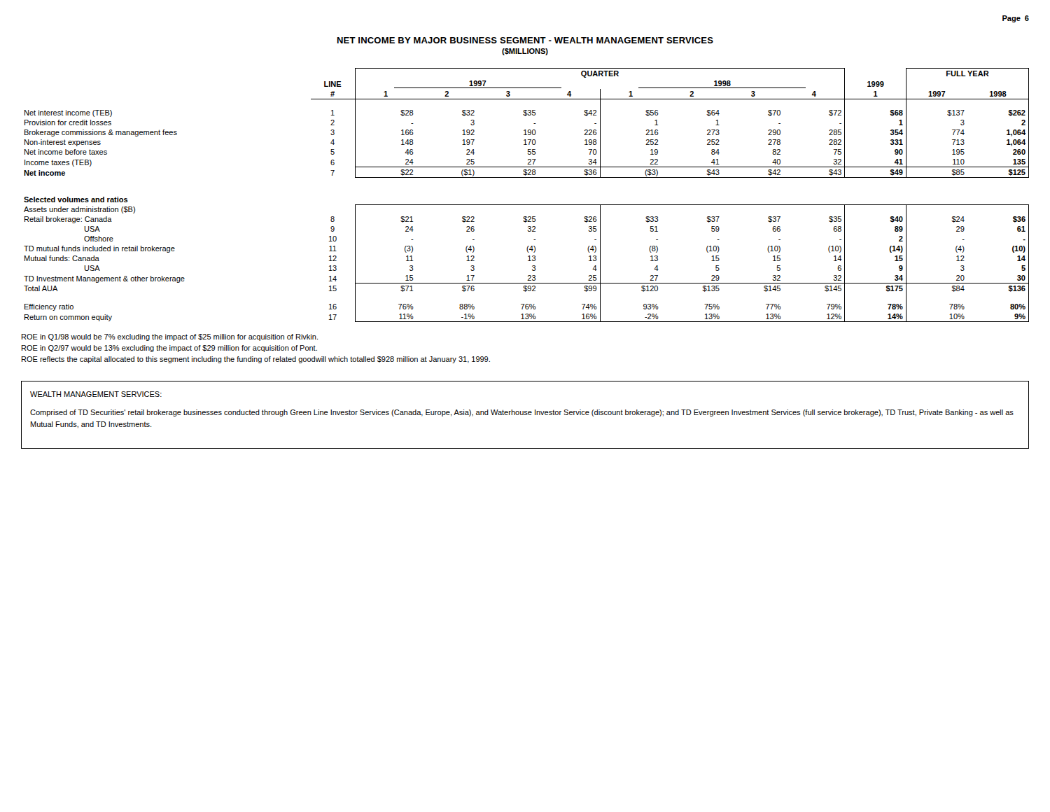Page 6
NET INCOME BY MAJOR BUSINESS SEGMENT - WEALTH MANAGEMENT SERVICES
($MILLIONS)
| | | QUARTER | | FULL YEAR |
| | LINE | 1997 | 1998 | 1999 | | |
| | # | 1 | 2 | 3 | 4 | 1 | 2 | 3 | 4 | 1 | 1997 | 1998 |
| Net interest income (TEB) | 1 | $28 | $32 | $35 | $42 | $56 | $64 | $70 | $72 | $68 | $137 | $262 |
| Provision for credit losses | 2 | - | 3 | - | - | 1 | 1 | - | - | 1 | 3 | 2 |
| Brokerage commissions & management fees | 3 | 166 | 192 | 190 | 226 | 216 | 273 | 290 | 285 | 354 | 774 | 1,064 |
| Non-interest expenses | 4 | 148 | 197 | 170 | 198 | 252 | 252 | 278 | 282 | 331 | 713 | 1,064 |
| Net income before taxes | 5 | 46 | 24 | 55 | 70 | 19 | 84 | 82 | 75 | 90 | 195 | 260 |
| Income taxes (TEB) | 6 | 24 | 25 | 27 | 34 | 22 | 41 | 40 | 32 | 41 | 110 | 135 |
| Net income | 7 | $22 | ($1) | $28 | $36 | ($3) | $43 | $42 | $43 | $49 | $85 | $125 |
| Selected volumes and ratios | | |
| Assets under administration ($B) | | | | | | | | | | | | |
| Retail brokerage: Canada | 8 | $21 | $22 | $25 | $26 | $33 | $37 | $37 | $35 | $40 | $24 | $36 |
| USA | 9 | 24 | 26 | 32 | 35 | 51 | 59 | 66 | 68 | 89 | 29 | 61 |
| Offshore | 10 | - | - | - | - | - | - | - | - | 2 | - | - |
| TD mutual funds included in retail brokerage | 11 | (3) | (4) | (4) | (4) | (8) | (10) | (10) | (10) | (14) | (4) | (10) |
| Mutual funds: Canada | 12 | 11 | 12 | 13 | 13 | 13 | 15 | 15 | 14 | 15 | 12 | 14 |
| USA | 13 | 3 | 3 | 3 | 4 | 4 | 5 | 5 | 6 | 9 | 3 | 5 |
| TD Investment Management & other brokerage | 14 | 15 | 17 | 23 | 25 | 27 | 29 | 32 | 32 | 34 | 20 | 30 |
| Total AUA | 15 | $71 | $76 | $92 | $99 | $120 | $135 | $145 | $145 | $175 | $84 | $136 |
| Efficiency ratio | 16 | 76% | 88% | 76% | 74% | 93% | 75% | 77% | 79% | 78% | 78% | 80% |
| Return on common equity | 17 | 11% | -1% | 13% | 16% | -2% | 13% | 13% | 12% | 14% | 10% | 9% |
ROE in Q1/98 would be 7% excluding the impact of $25 million for acquisition of Rivkin.
ROE in Q2/97 would be 13% excluding the impact of $29 million for acquisition of Pont.
ROE reflects the capital allocated to this segment including the funding of related goodwill which totalled $928 million at January 31, 1999.
WEALTH MANAGEMENT SERVICES:
Comprised of TD Securities' retail brokerage businesses conducted through Green Line Investor Services (Canada, Europe, Asia), and Waterhouse Investor Service (discount brokerage); and TD Evergreen Investment Services (full service brokerage), TD Trust, Private Banking - as well as Mutual Funds, and TD Investments.